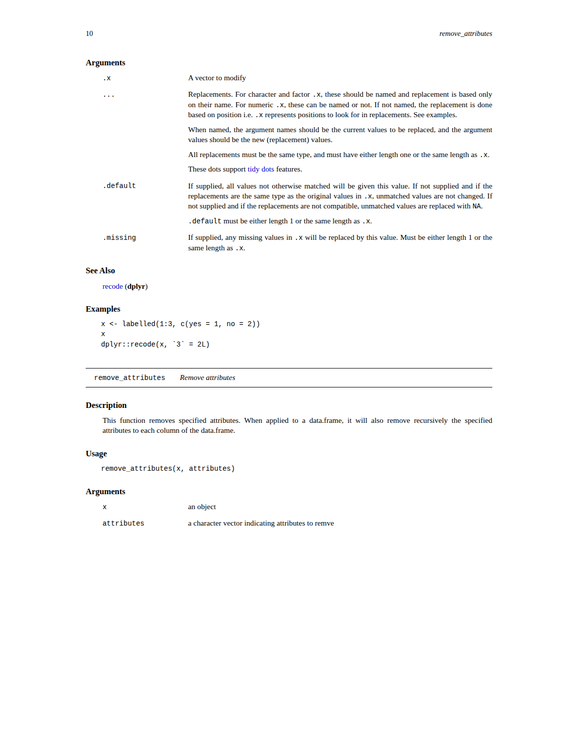10 remove_attributes
Arguments
.x
A vector to modify
...
Replacements. For character and factor .x, these should be named and replacement is based only on their name. For numeric .x, these can be named or not. If not named, the replacement is done based on position i.e. .x represents positions to look for in replacements. See examples.
When named, the argument names should be the current values to be replaced, and the argument values should be the new (replacement) values.
All replacements must be the same type, and must have either length one or the same length as .x.
These dots support tidy dots features.
.default
If supplied, all values not otherwise matched will be given this value. If not supplied and if the replacements are the same type as the original values in .x, unmatched values are not changed. If not supplied and if the replacements are not compatible, unmatched values are replaced with NA.
.default must be either length 1 or the same length as .x.
.missing
If supplied, any missing values in .x will be replaced by this value. Must be either length 1 or the same length as .x.
See Also
recode (dplyr)
Examples
x <- labelled(1:3, c(yes = 1, no = 2))
x
dplyr::recode(x, `3` = 2L)
remove_attributes Remove attributes
Description
This function removes specified attributes. When applied to a data.frame, it will also remove recursively the specified attributes to each column of the data.frame.
Usage
remove_attributes(x, attributes)
Arguments
x
an object
attributes
a character vector indicating attributes to remve